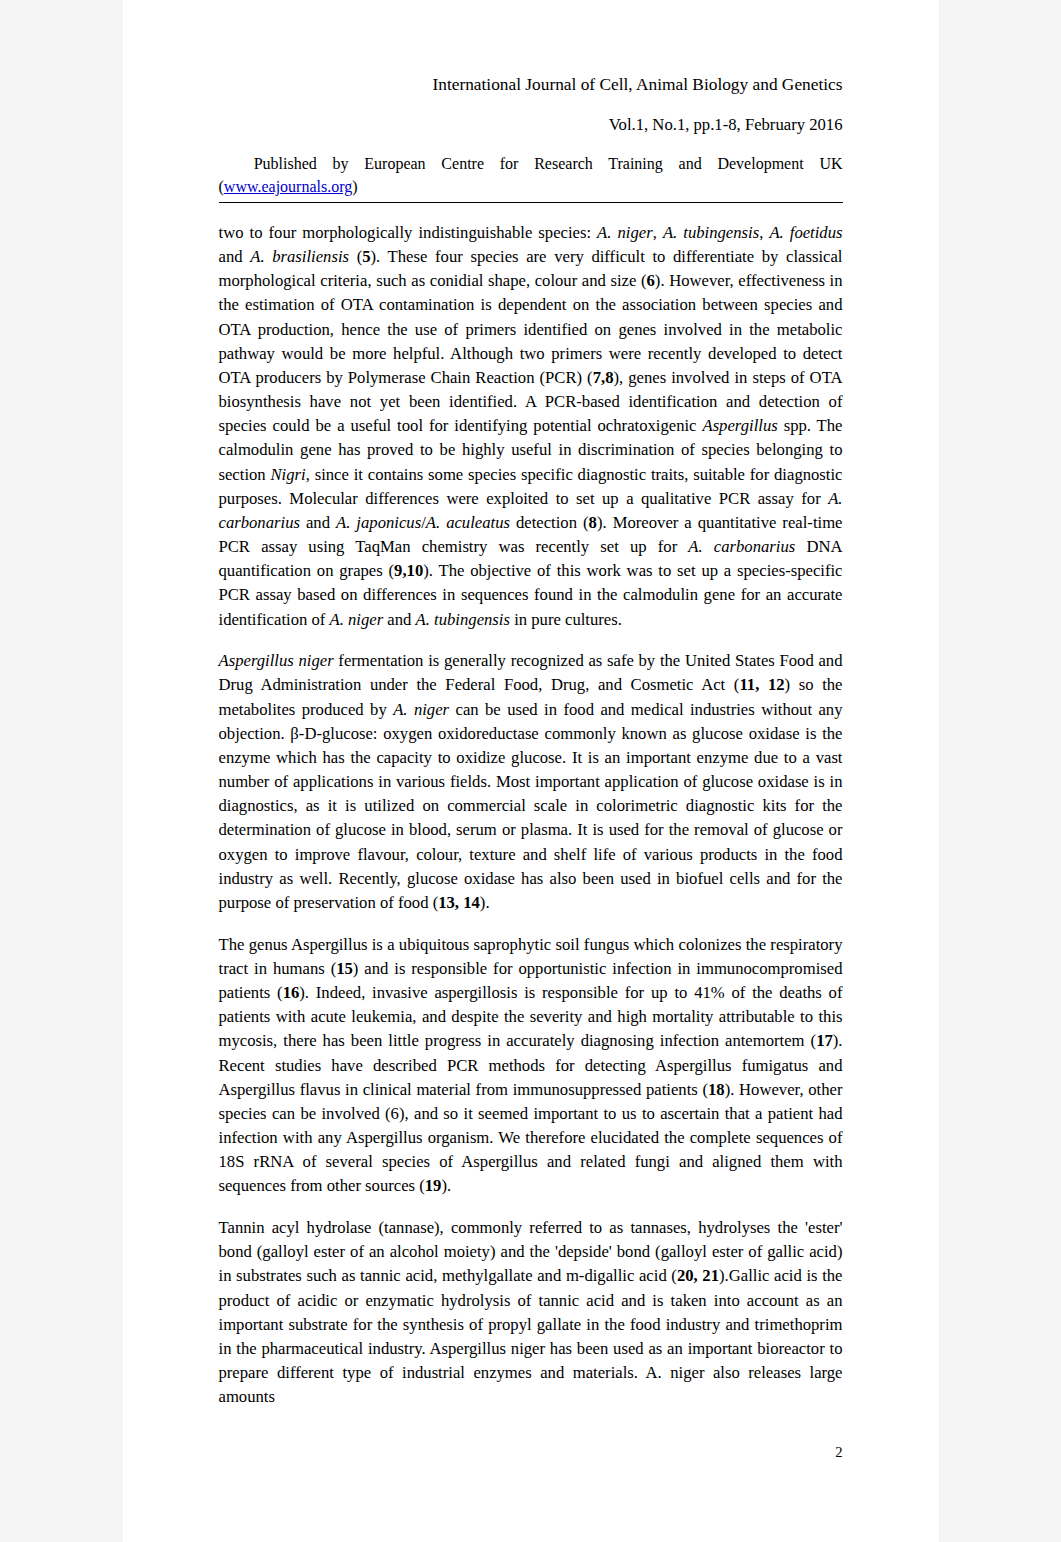International Journal of Cell, Animal Biology and Genetics
Vol.1, No.1, pp.1-8, February 2016
Published by European Centre for Research Training and Development UK (www.eajournals.org)
two to four morphologically indistinguishable species: A. niger, A. tubingensis, A. foetidus and A. brasiliensis (5). These four species are very difficult to differentiate by classical morphological criteria, such as conidial shape, colour and size (6). However, effectiveness in the estimation of OTA contamination is dependent on the association between species and OTA production, hence the use of primers identified on genes involved in the metabolic pathway would be more helpful. Although two primers were recently developed to detect OTA producers by Polymerase Chain Reaction (PCR) (7,8), genes involved in steps of OTA biosynthesis have not yet been identified. A PCR-based identification and detection of species could be a useful tool for identifying potential ochratoxigenic Aspergillus spp. The calmodulin gene has proved to be highly useful in discrimination of species belonging to section Nigri, since it contains some species specific diagnostic traits, suitable for diagnostic purposes. Molecular differences were exploited to set up a qualitative PCR assay for A. carbonarius and A. japonicus/A. aculeatus detection (8). Moreover a quantitative real-time PCR assay using TaqMan chemistry was recently set up for A. carbonarius DNA quantification on grapes (9,10). The objective of this work was to set up a species-specific PCR assay based on differences in sequences found in the calmodulin gene for an accurate identification of A. niger and A. tubingensis in pure cultures.
Aspergillus niger fermentation is generally recognized as safe by the United States Food and Drug Administration under the Federal Food, Drug, and Cosmetic Act (11, 12) so the metabolites produced by A. niger can be used in food and medical industries without any objection. β-D-glucose: oxygen oxidoreductase commonly known as glucose oxidase is the enzyme which has the capacity to oxidize glucose. It is an important enzyme due to a vast number of applications in various fields. Most important application of glucose oxidase is in diagnostics, as it is utilized on commercial scale in colorimetric diagnostic kits for the determination of glucose in blood, serum or plasma. It is used for the removal of glucose or oxygen to improve flavour, colour, texture and shelf life of various products in the food industry as well. Recently, glucose oxidase has also been used in biofuel cells and for the purpose of preservation of food (13, 14).
The genus Aspergillus is a ubiquitous saprophytic soil fungus which colonizes the respiratory tract in humans (15) and is responsible for opportunistic infection in immunocompromised patients (16). Indeed, invasive aspergillosis is responsible for up to 41% of the deaths of patients with acute leukemia, and despite the severity and high mortality attributable to this mycosis, there has been little progress in accurately diagnosing infection antemortem (17). Recent studies have described PCR methods for detecting Aspergillus fumigatus and Aspergillus flavus in clinical material from immunosuppressed patients (18). However, other species can be involved (6), and so it seemed important to us to ascertain that a patient had infection with any Aspergillus organism. We therefore elucidated the complete sequences of 18S rRNA of several species of Aspergillus and related fungi and aligned them with sequences from other sources (19).
Tannin acyl hydrolase (tannase), commonly referred to as tannases, hydrolyses the 'ester' bond (galloyl ester of an alcohol moiety) and the 'depside' bond (galloyl ester of gallic acid) in substrates such as tannic acid, methylgallate and m-digallic acid (20, 21).Gallic acid is the product of acidic or enzymatic hydrolysis of tannic acid and is taken into account as an important substrate for the synthesis of propyl gallate in the food industry and trimethoprim in the pharmaceutical industry. Aspergillus niger has been used as an important bioreactor to prepare different type of industrial enzymes and materials. A. niger also releases large amounts
2